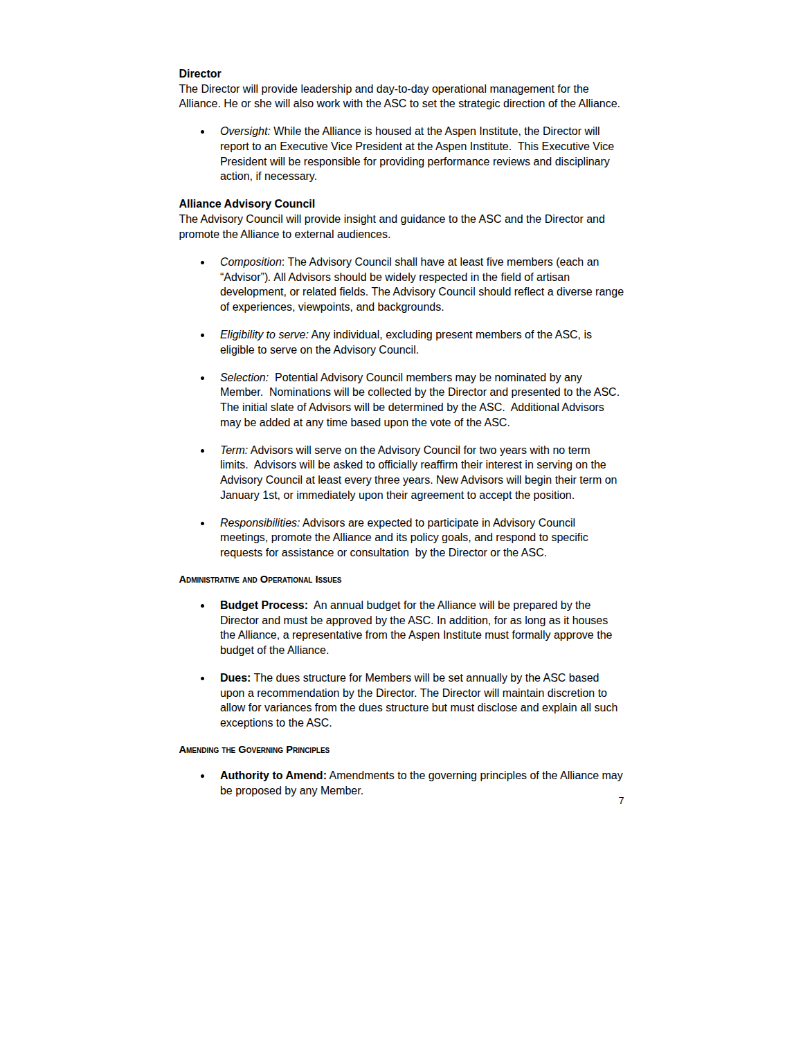Director
The Director will provide leadership and day-to-day operational management for the Alliance. He or she will also work with the ASC to set the strategic direction of the Alliance.
Oversight: While the Alliance is housed at the Aspen Institute, the Director will report to an Executive Vice President at the Aspen Institute. This Executive Vice President will be responsible for providing performance reviews and disciplinary action, if necessary.
Alliance Advisory Council
The Advisory Council will provide insight and guidance to the ASC and the Director and promote the Alliance to external audiences.
Composition: The Advisory Council shall have at least five members (each an “Advisor”). All Advisors should be widely respected in the field of artisan development, or related fields. The Advisory Council should reflect a diverse range of experiences, viewpoints, and backgrounds.
Eligibility to serve: Any individual, excluding present members of the ASC, is eligible to serve on the Advisory Council.
Selection: Potential Advisory Council members may be nominated by any Member. Nominations will be collected by the Director and presented to the ASC. The initial slate of Advisors will be determined by the ASC. Additional Advisors may be added at any time based upon the vote of the ASC.
Term: Advisors will serve on the Advisory Council for two years with no term limits. Advisors will be asked to officially reaffirm their interest in serving on the Advisory Council at least every three years. New Advisors will begin their term on January 1st, or immediately upon their agreement to accept the position.
Responsibilities: Advisors are expected to participate in Advisory Council meetings, promote the Alliance and its policy goals, and respond to specific requests for assistance or consultation by the Director or the ASC.
Administrative and Operational Issues
Budget Process: An annual budget for the Alliance will be prepared by the Director and must be approved by the ASC. In addition, for as long as it houses the Alliance, a representative from the Aspen Institute must formally approve the budget of the Alliance.
Dues: The dues structure for Members will be set annually by the ASC based upon a recommendation by the Director. The Director will maintain discretion to allow for variances from the dues structure but must disclose and explain all such exceptions to the ASC.
Amending the Governing Principles
Authority to Amend: Amendments to the governing principles of the Alliance may be proposed by any Member.
7